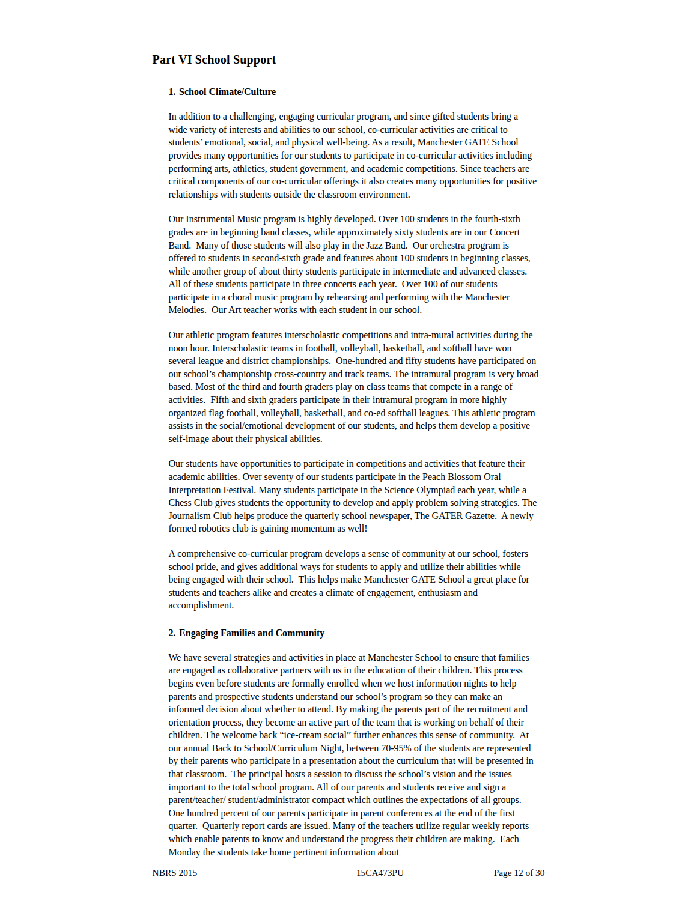Part VI School Support
1. School Climate/Culture
In addition to a challenging, engaging curricular program, and since gifted students bring a wide variety of interests and abilities to our school, co-curricular activities are critical to students’ emotional, social, and physical well-being. As a result, Manchester GATE School provides many opportunities for our students to participate in co-curricular activities including performing arts, athletics, student government, and academic competitions. Since teachers are critical components of our co-curricular offerings it also creates many opportunities for positive relationships with students outside the classroom environment.
Our Instrumental Music program is highly developed. Over 100 students in the fourth-sixth grades are in beginning band classes, while approximately sixty students are in our Concert Band. Many of those students will also play in the Jazz Band. Our orchestra program is offered to students in second-sixth grade and features about 100 students in beginning classes, while another group of about thirty students participate in intermediate and advanced classes. All of these students participate in three concerts each year. Over 100 of our students participate in a choral music program by rehearsing and performing with the Manchester Melodies. Our Art teacher works with each student in our school.
Our athletic program features interscholastic competitions and intra-mural activities during the noon hour. Interscholastic teams in football, volleyball, basketball, and softball have won several league and district championships. One-hundred and fifty students have participated on our school’s championship cross-country and track teams. The intramural program is very broad based. Most of the third and fourth graders play on class teams that compete in a range of activities. Fifth and sixth graders participate in their intramural program in more highly organized flag football, volleyball, basketball, and co-ed softball leagues. This athletic program assists in the social/emotional development of our students, and helps them develop a positive self-image about their physical abilities.
Our students have opportunities to participate in competitions and activities that feature their academic abilities. Over seventy of our students participate in the Peach Blossom Oral Interpretation Festival. Many students participate in the Science Olympiad each year, while a Chess Club gives students the opportunity to develop and apply problem solving strategies. The Journalism Club helps produce the quarterly school newspaper, The GATER Gazette. A newly formed robotics club is gaining momentum as well!
A comprehensive co-curricular program develops a sense of community at our school, fosters school pride, and gives additional ways for students to apply and utilize their abilities while being engaged with their school. This helps make Manchester GATE School a great place for students and teachers alike and creates a climate of engagement, enthusiasm and accomplishment.
2. Engaging Families and Community
We have several strategies and activities in place at Manchester School to ensure that families are engaged as collaborative partners with us in the education of their children. This process begins even before students are formally enrolled when we host information nights to help parents and prospective students understand our school’s program so they can make an informed decision about whether to attend. By making the parents part of the recruitment and orientation process, they become an active part of the team that is working on behalf of their children. The welcome back “ice-cream social” further enhances this sense of community. At our annual Back to School/Curriculum Night, between 70-95% of the students are represented by their parents who participate in a presentation about the curriculum that will be presented in that classroom. The principal hosts a session to discuss the school’s vision and the issues important to the total school program. All of our parents and students receive and sign a parent/teacher/ student/administrator compact which outlines the expectations of all groups. One hundred percent of our parents participate in parent conferences at the end of the first quarter. Quarterly report cards are issued. Many of the teachers utilize regular weekly reports which enable parents to know and understand the progress their children are making. Each Monday the students take home pertinent information about
NBRS 2015 15CA473PU Page 12 of 30